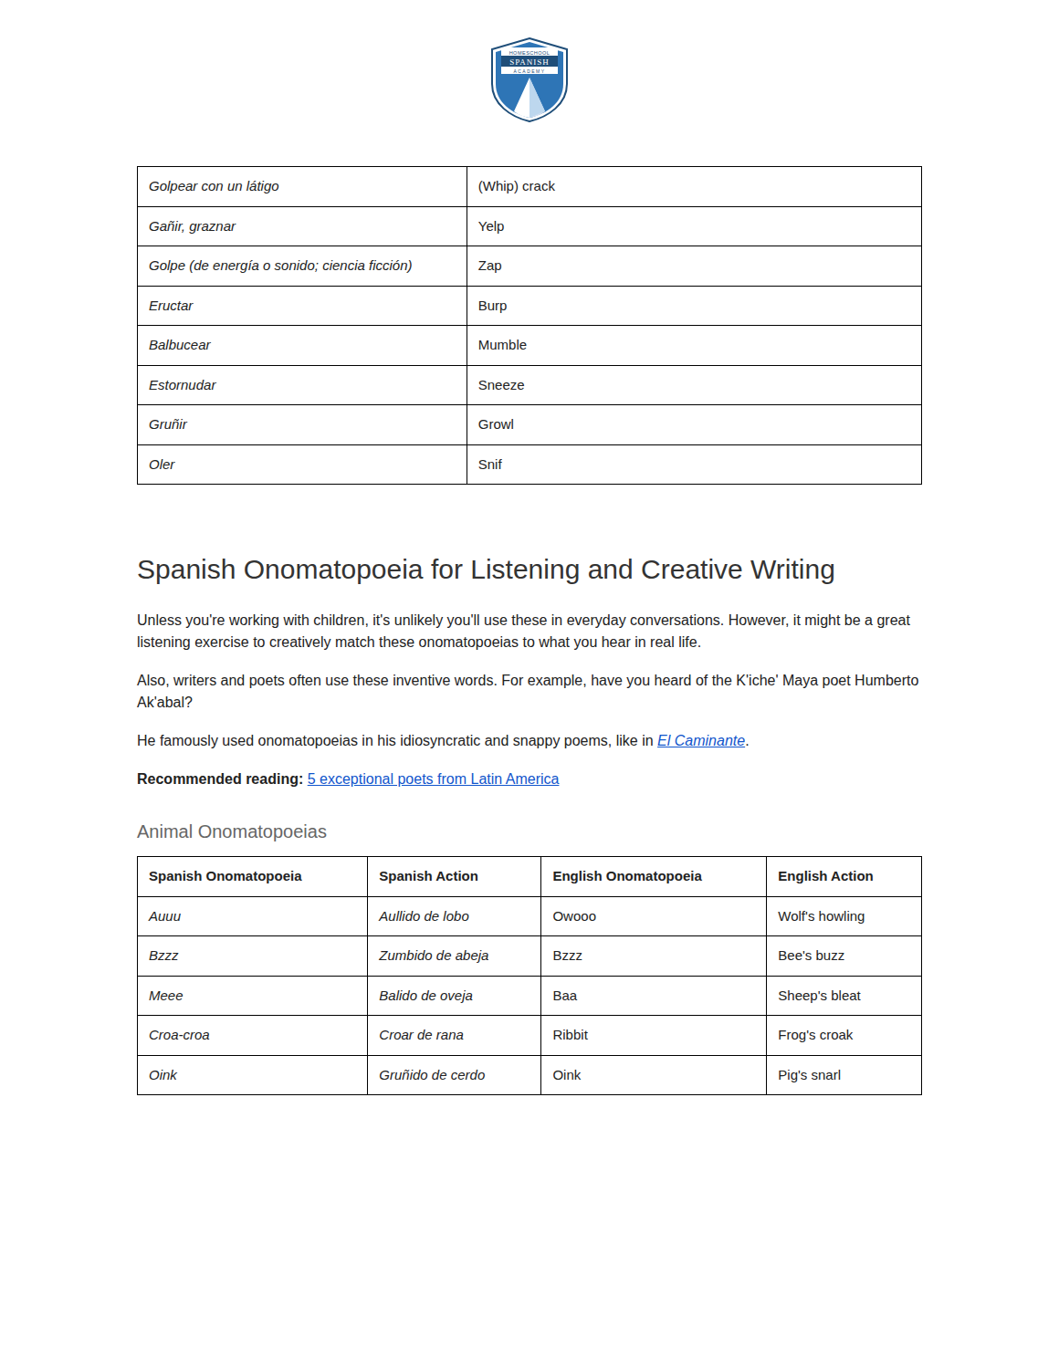HOMESCHOOL SPANISH ACADEMY
| Golpear con un látigo | (Whip) crack |
| Gañir, graznar | Yelp |
| Golpe (de energía o sonido; ciencia ficción) | Zap |
| Eructar | Burp |
| Balbucear | Mumble |
| Estornudar | Sneeze |
| Gruñir | Growl |
| Oler | Snif |
Spanish Onomatopoeia for Listening and Creative Writing
Unless you're working with children, it's unlikely you'll use these in everyday conversations. However, it might be a great listening exercise to creatively match these onomatopoeias to what you hear in real life.
Also, writers and poets often use these inventive words. For example, have you heard of the K'iche' Maya poet Humberto Ak'abal?
He famously used onomatopoeias in his idiosyncratic and snappy poems, like in El Caminante.
Recommended reading: 5 exceptional poets from Latin America
Animal Onomatopoeias
| Spanish Onomatopoeia | Spanish Action | English Onomatopoeia | English Action |
| --- | --- | --- | --- |
| Auuu | Aullido de lobo | Owooo | Wolf's howling |
| Bzzz | Zumbido de abeja | Bzzz | Bee's buzz |
| Meee | Balido de oveja | Baa | Sheep's bleat |
| Croa-croa | Croar de rana | Ribbit | Frog's croak |
| Oink | Gruñido de cerdo | Oink | Pig's snarl |